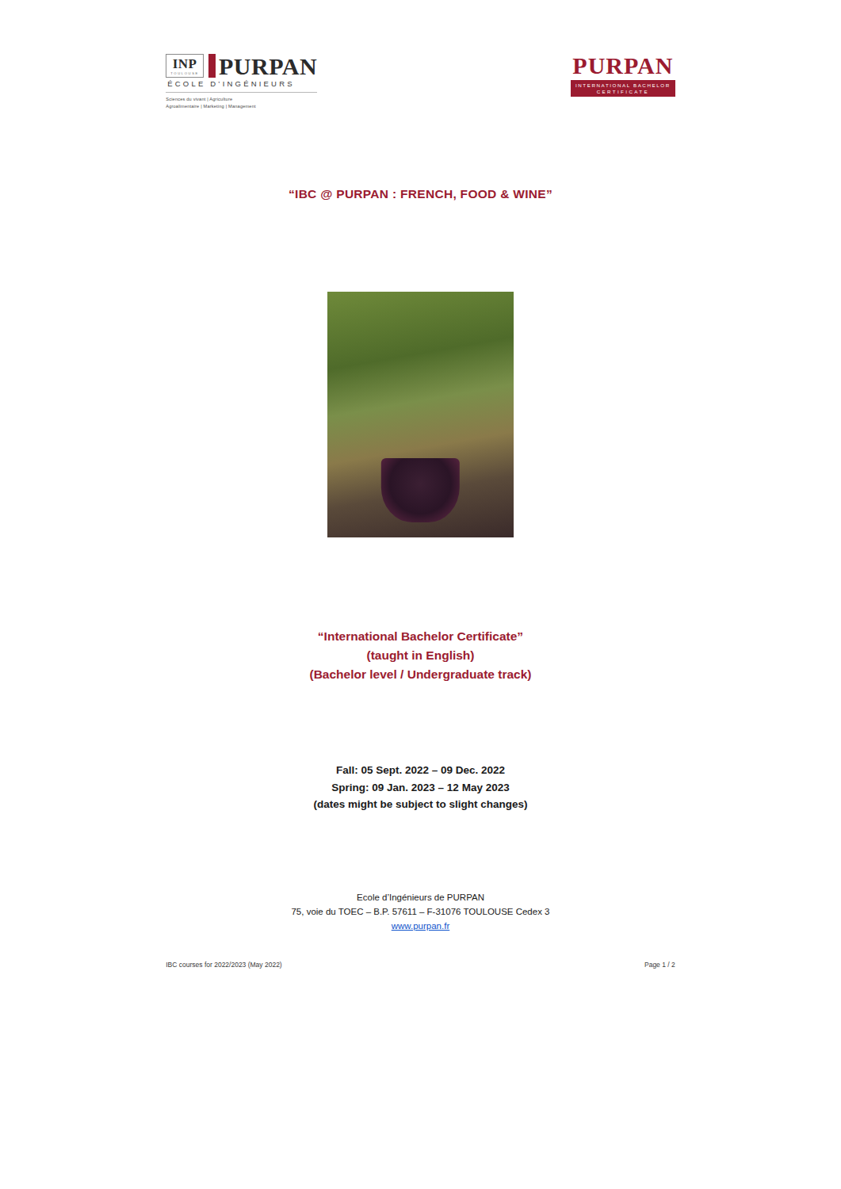INP TOULOUSE
PURPAN
École d’ingénieurs
Sciences du vivant | Agriculture
Agroalimentaire | Marketing | Management
PURPAN
International Bachelor Certificate
“IBC @ PURPAN : FRENCH, FOOD & WINE”
“International Bachelor Certificate”
(taught in English)
(Bachelor level / Undergraduate track)
Fall: 05 Sept. 2022 – 09 Dec. 2022
Spring: 09 Jan. 2023 – 12 May 2023
(dates might be subject to slight changes)
Ecole d’Ingénieurs de PURPAN
75, voie du TOEC – B.P. 57611 – F-31076 TOULOUSE Cedex 3
www.purpan.fr
IBC courses for 2022/2023 (May 2022) Page 1 / 2